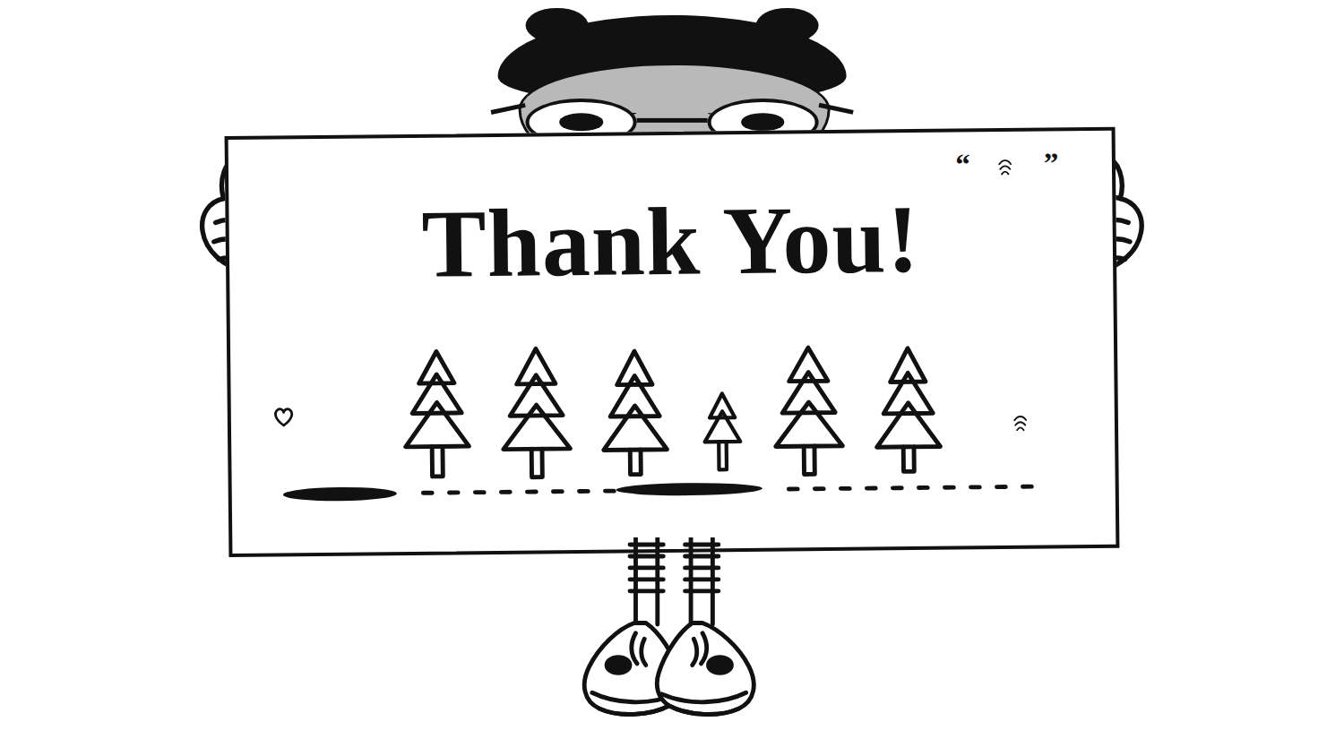Thank You!
“ ”